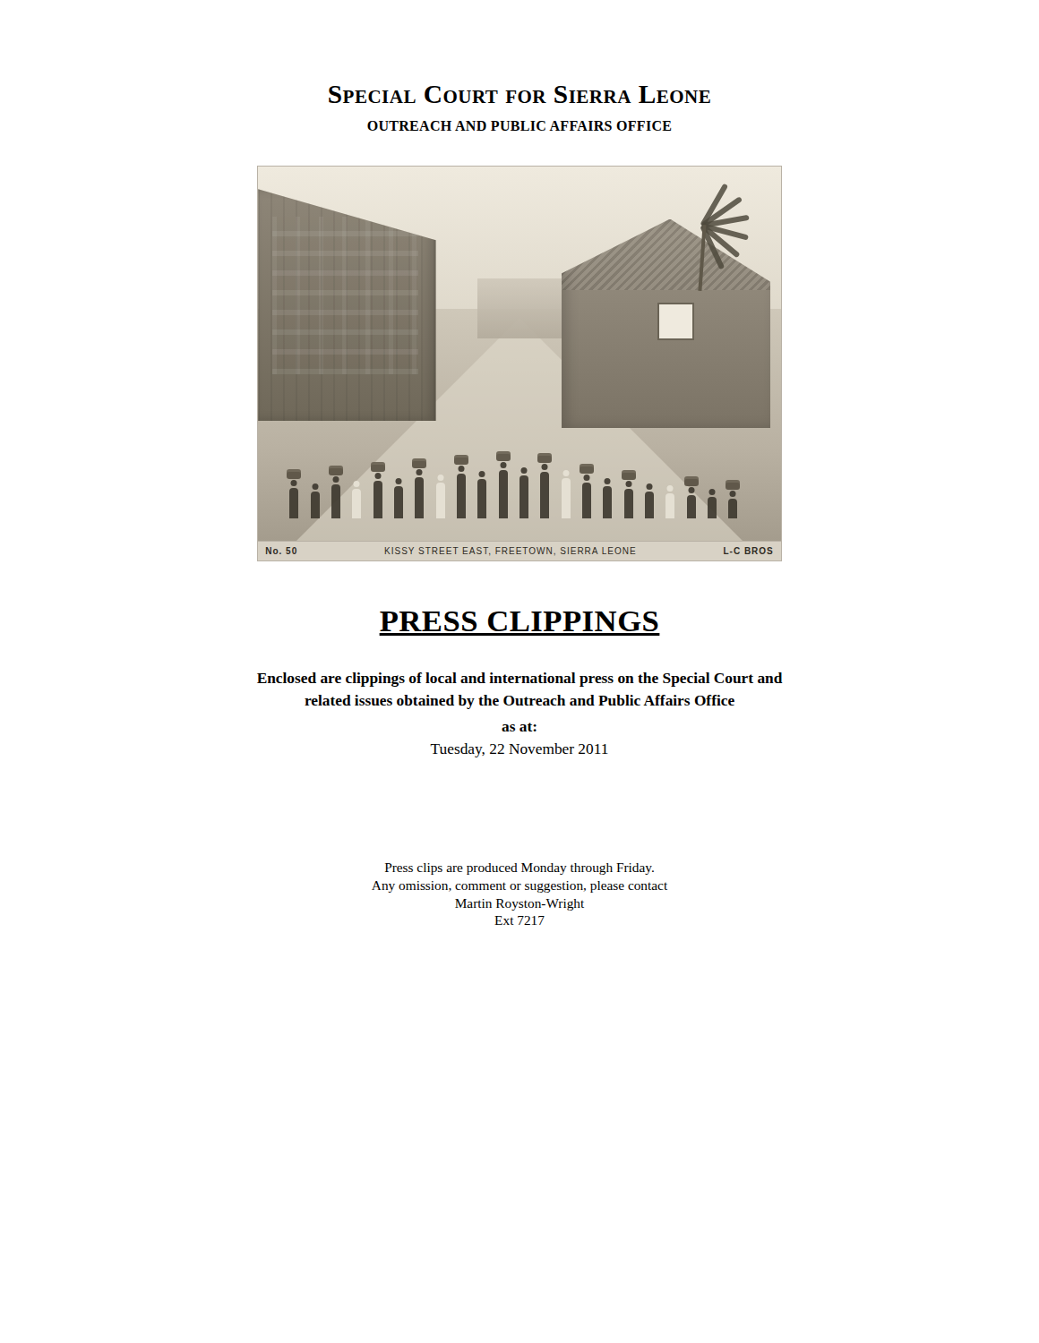Special Court for Sierra Leone
OUTREACH AND PUBLIC AFFAIRS OFFICE
No. 50 KISSY STREET EAST, FREETOWN, SIERRA LEONE L-C BROS
PRESS CLIPPINGS
Enclosed are clippings of local and international press on the Special Court and
related issues obtained by the Outreach and Public Affairs Office
as at:
Tuesday, 22 November 2011
Press clips are produced Monday through Friday.
Any omission, comment or suggestion, please contact
Martin Royston-Wright
Ext 7217